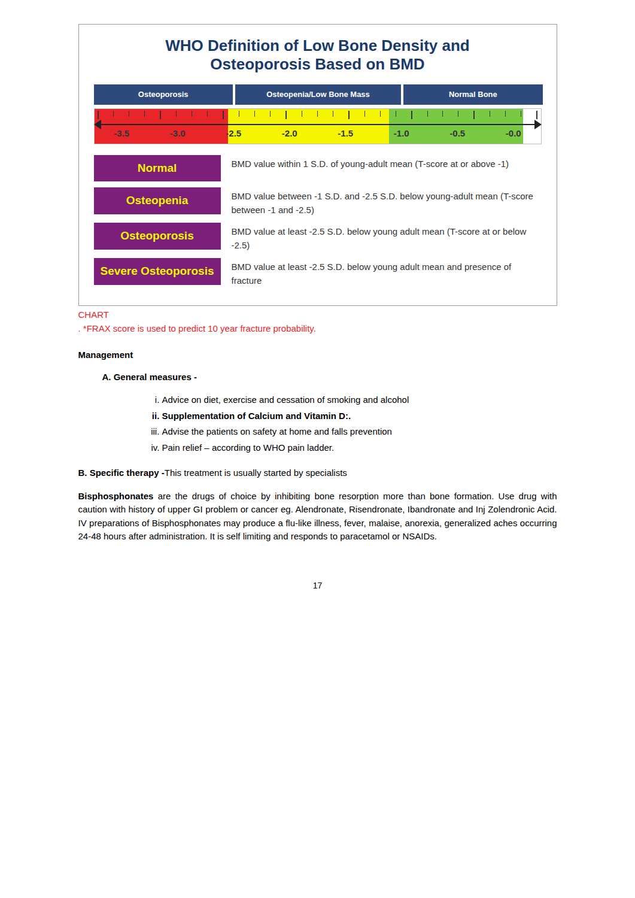WHO Definition of Low Bone Density and
Osteoporosis Based on BMD
Osteoporosis
Osteopenia/Low Bone Mass
Normal Bone
-3.5 -3.0 -2.5 -2.0 -1.5 -1.0 -0.5 -0.0
Normal
BMD value within 1 S.D. of young-adult mean (T-score at or above -1)
Osteopenia
BMD value between -1 S.D. and -2.5 S.D. below young-adult mean (T-score between -1 and -2.5)
Osteoporosis
BMD value at least -2.5 S.D. below young adult mean (T-score at or below -2.5)
Severe Osteoporosis
BMD value at least -2.5 S.D. below young adult mean and presence of fracture
CHART
. *FRAX score is used to predict 10 year fracture probability.
Management
A. General measures -
Advice on diet, exercise and cessation of smoking and alcohol
Supplementation of Calcium and Vitamin D:.
Advise the patients on safety at home and falls prevention
Pain relief – according to WHO pain ladder.
B. Specific therapy -This treatment is usually started by specialists
Bisphosphonates are the drugs of choice by inhibiting bone resorption more than bone formation. Use drug with caution with history of upper GI problem or cancer eg. Alendronate, Risendronate, Ibandronate and Inj Zolendronic Acid. IV preparations of Bisphosphonates may produce a flu-like illness, fever, malaise, anorexia, generalized aches occurring 24-48 hours after administration. It is self limiting and responds to paracetamol or NSAIDs.
17